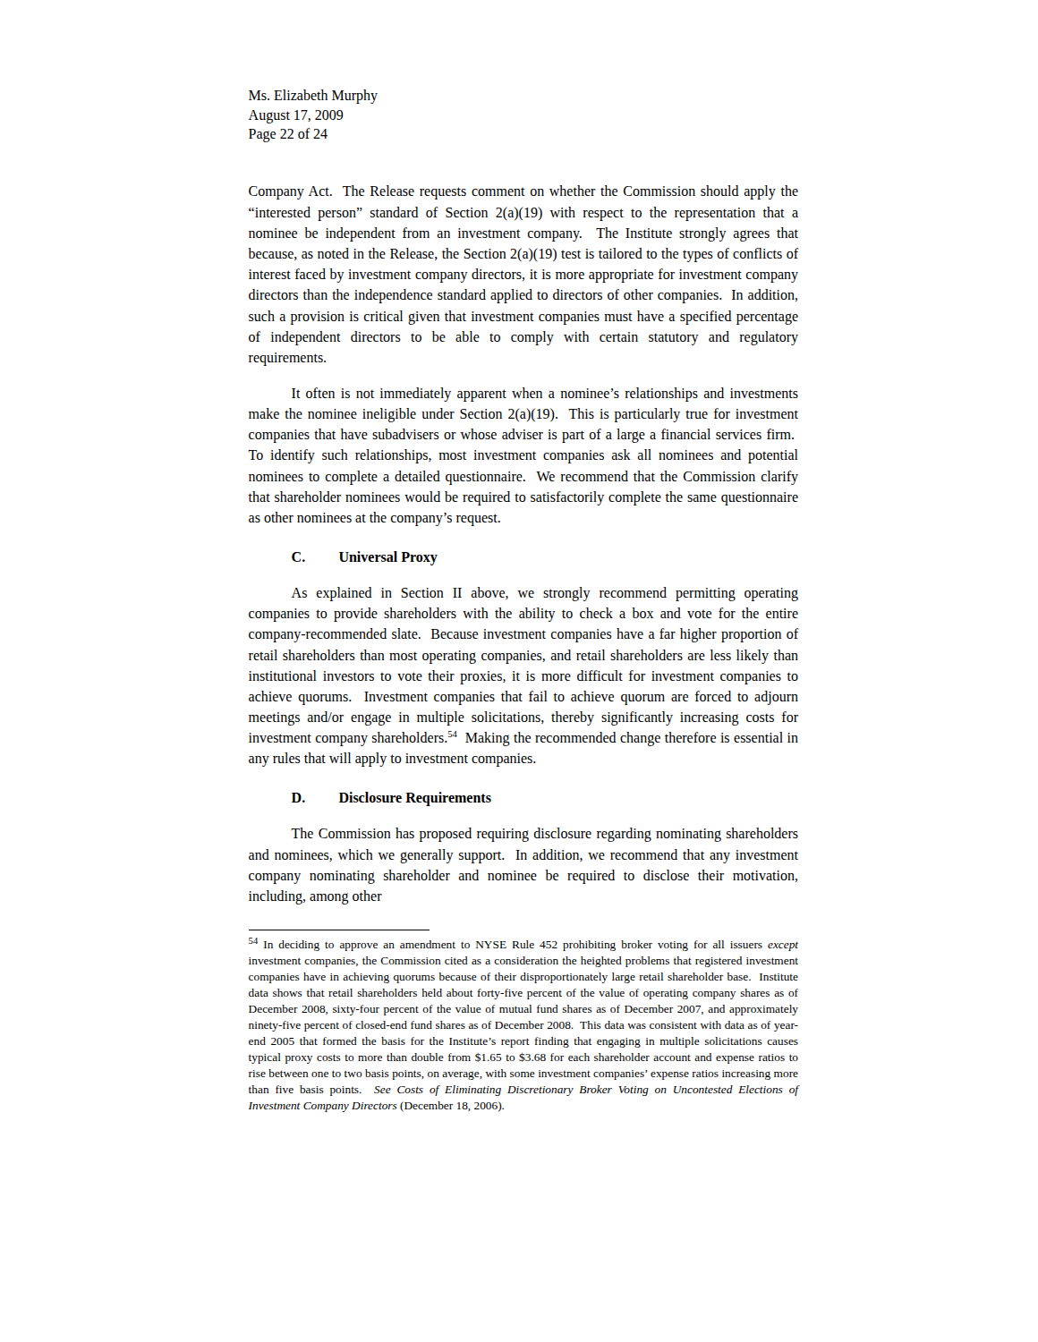Ms. Elizabeth Murphy
August 17, 2009
Page 22 of 24
Company Act. The Release requests comment on whether the Commission should apply the “interested person” standard of Section 2(a)(19) with respect to the representation that a nominee be independent from an investment company. The Institute strongly agrees that because, as noted in the Release, the Section 2(a)(19) test is tailored to the types of conflicts of interest faced by investment company directors, it is more appropriate for investment company directors than the independence standard applied to directors of other companies. In addition, such a provision is critical given that investment companies must have a specified percentage of independent directors to be able to comply with certain statutory and regulatory requirements.
It often is not immediately apparent when a nominee’s relationships and investments make the nominee ineligible under Section 2(a)(19). This is particularly true for investment companies that have subadvisers or whose adviser is part of a large a financial services firm. To identify such relationships, most investment companies ask all nominees and potential nominees to complete a detailed questionnaire. We recommend that the Commission clarify that shareholder nominees would be required to satisfactorily complete the same questionnaire as other nominees at the company’s request.
C. Universal Proxy
As explained in Section II above, we strongly recommend permitting operating companies to provide shareholders with the ability to check a box and vote for the entire company-recommended slate. Because investment companies have a far higher proportion of retail shareholders than most operating companies, and retail shareholders are less likely than institutional investors to vote their proxies, it is more difficult for investment companies to achieve quorums. Investment companies that fail to achieve quorum are forced to adjourn meetings and/or engage in multiple solicitations, thereby significantly increasing costs for investment company shareholders.54 Making the recommended change therefore is essential in any rules that will apply to investment companies.
D. Disclosure Requirements
The Commission has proposed requiring disclosure regarding nominating shareholders and nominees, which we generally support. In addition, we recommend that any investment company nominating shareholder and nominee be required to disclose their motivation, including, among other
54 In deciding to approve an amendment to NYSE Rule 452 prohibiting broker voting for all issuers except investment companies, the Commission cited as a consideration the heighted problems that registered investment companies have in achieving quorums because of their disproportionately large retail shareholder base. Institute data shows that retail shareholders held about forty-five percent of the value of operating company shares as of December 2008, sixty-four percent of the value of mutual fund shares as of December 2007, and approximately ninety-five percent of closed-end fund shares as of December 2008. This data was consistent with data as of year-end 2005 that formed the basis for the Institute’s report finding that engaging in multiple solicitations causes typical proxy costs to more than double from $1.65 to $3.68 for each shareholder account and expense ratios to rise between one to two basis points, on average, with some investment companies’ expense ratios increasing more than five basis points. See Costs of Eliminating Discretionary Broker Voting on Uncontested Elections of Investment Company Directors (December 18, 2006).